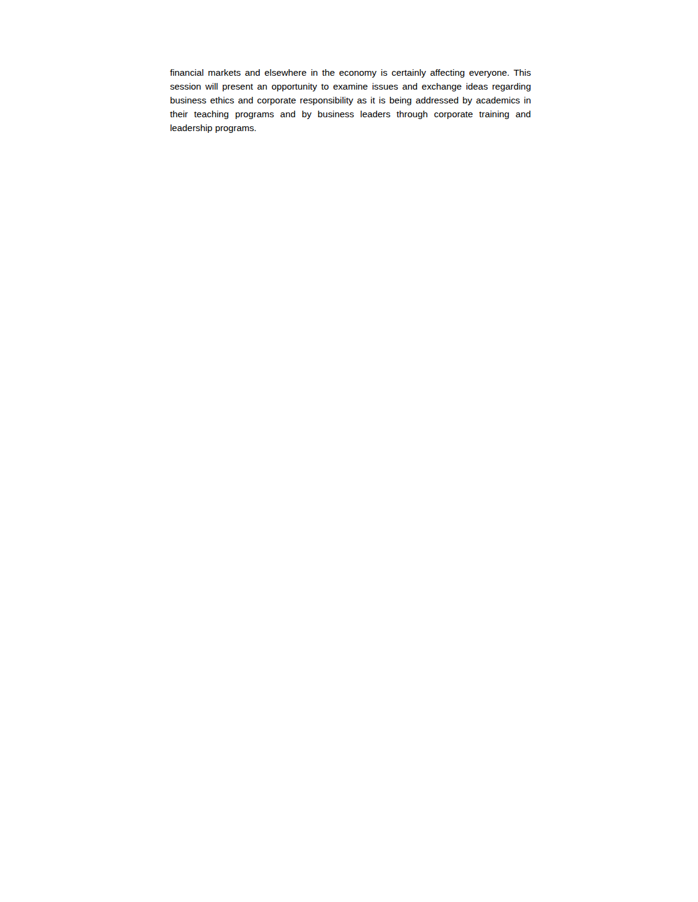financial markets and elsewhere in the economy is certainly affecting everyone. This session will present an opportunity to examine issues and exchange ideas regarding business ethics and corporate responsibility as it is being addressed by academics in their teaching programs and by business leaders through corporate training and leadership programs.